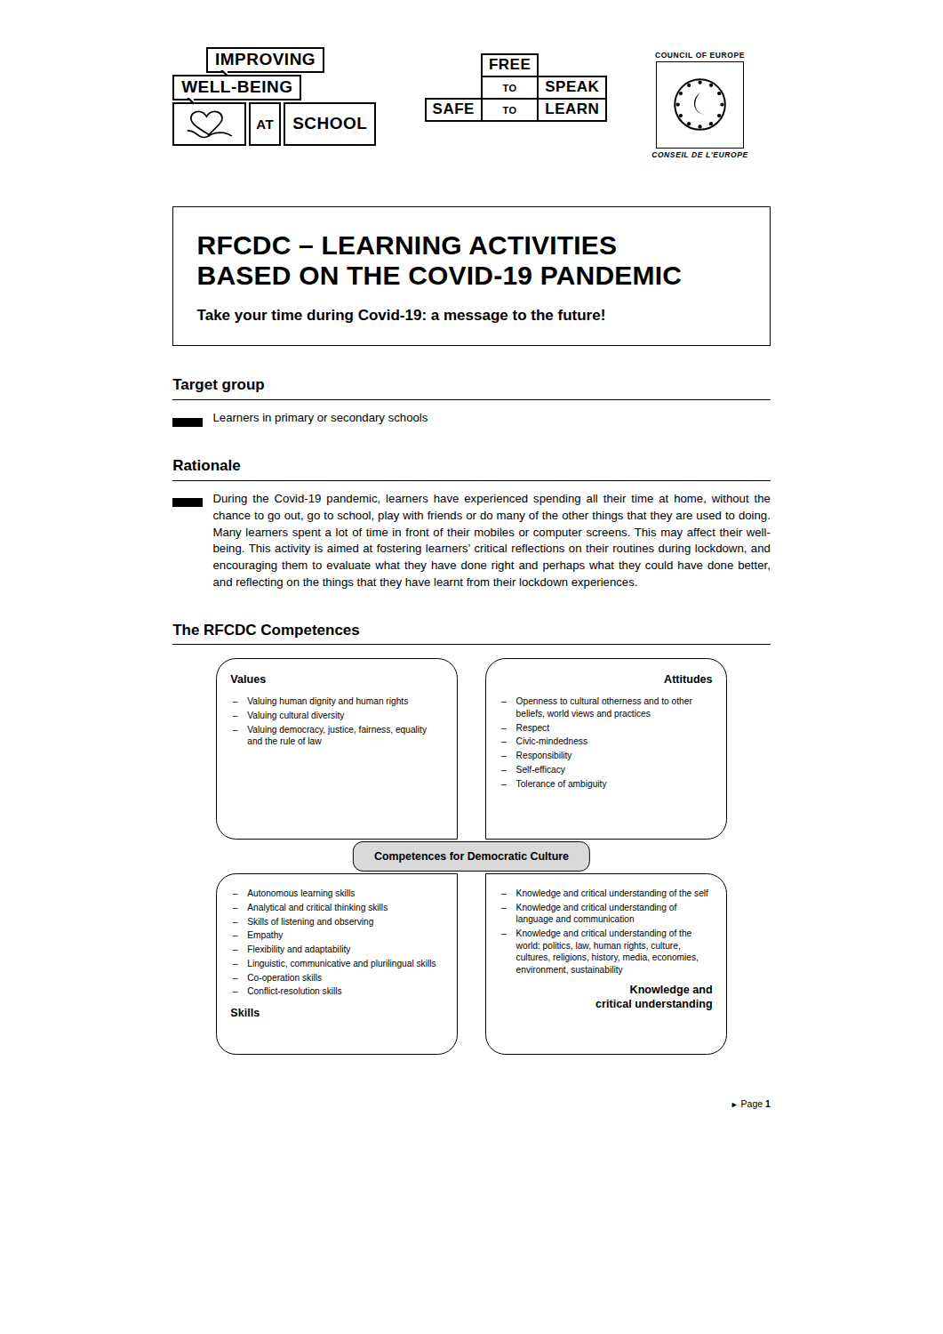IMPROVING
WELL-BEING
AT
SCHOOL
| | FREE | |
| | TO | SPEAK |
| SAFE | TO | LEARN |
COUNCIL OF EUROPE
CONSEIL DE L'EUROPE
RFCDC – Learning activities
based on the Covid-19 pandemic
Take your time during Covid-19: a message to the future!
Target group
Learners in primary or secondary schools
Rationale
During the Covid-19 pandemic, learners have experienced spending all their time at home, without the chance to go out, go to school, play with friends or do many of the other things that they are used to doing. Many learners spent a lot of time in front of their mobiles or computer screens. This may affect their well-being. This activity is aimed at fostering learners’ critical reflections on their routines during lockdown, and encouraging them to evaluate what they have done right and perhaps what they could have done better, and reflecting on the things that they have learnt from their lockdown experiences.
The RFCDC Competences
Values
Valuing human dignity and human rights
Valuing cultural diversity
Valuing democracy, justice, fairness, equality and the rule of law
Attitudes
Openness to cultural otherness and to other beliefs, world views and practices
Respect
Civic-mindedness
Responsibility
Self-efficacy
Tolerance of ambiguity
Competences for Democratic Culture
Autonomous learning skills
Analytical and critical thinking skills
Skills of listening and observing
Empathy
Flexibility and adaptability
Linguistic, communicative and plurilingual skills
Co-operation skills
Conflict-resolution skills
Skills
Knowledge and critical understanding of the self
Knowledge and critical understanding of language and communication
Knowledge and critical understanding of the world: politics, law, human rights, culture, cultures, religions, history, media, economies, environment, sustainability
Knowledge and
critical understanding
► Page 1